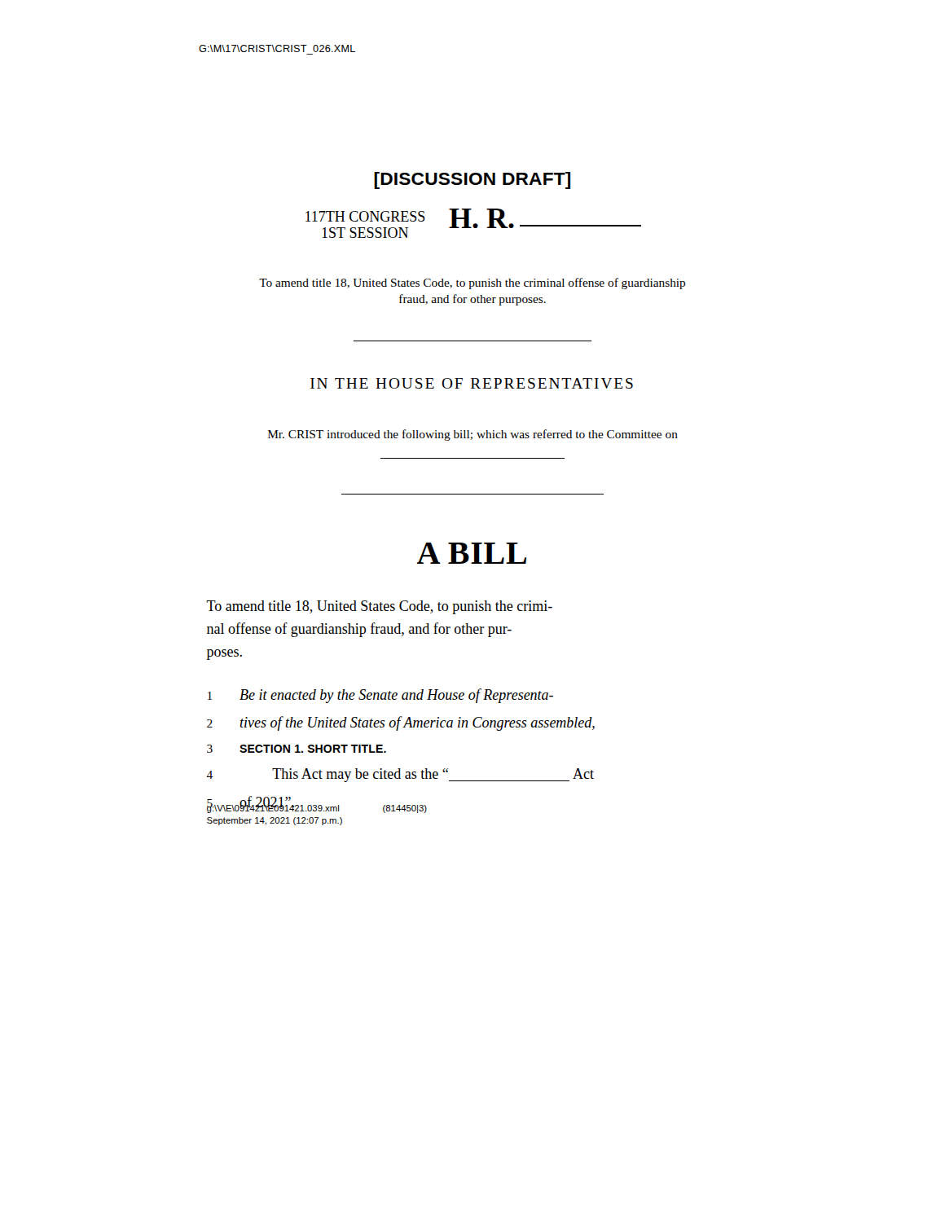G:\M\17\CRIST\CRIST_026.XML
[DISCUSSION DRAFT]
117TH CONGRESS
1ST SESSION
H. R.
To amend title 18, United States Code, to punish the criminal offense of guardianship fraud, and for other purposes.
IN THE HOUSE OF REPRESENTATIVES
Mr. CRIST introduced the following bill; which was referred to the Committee on
A BILL
To amend title 18, United States Code, to punish the crimi- nal offense of guardianship fraud, and for other pur- poses.
1
Be it enacted by the Senate and House of Representa-
2
tives of the United States of America in Congress assembled,
3
SECTION 1. SHORT TITLE.
4
This Act may be cited as the “ Act
5
of 2021”.
g:\V\E\091421\E091421.039.xml (814450|3)
September 14, 2021 (12:07 p.m.)